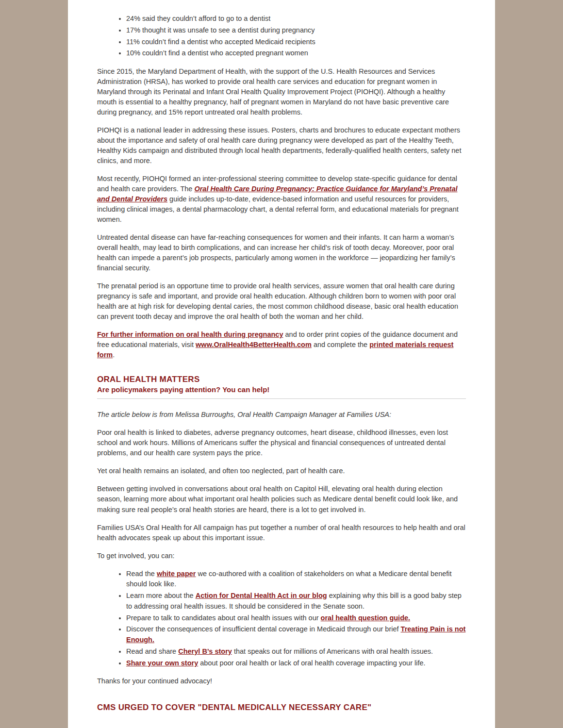24% said they couldn’t afford to go to a dentist
17% thought it was unsafe to see a dentist during pregnancy
11% couldn’t find a dentist who accepted Medicaid recipients
10% couldn’t find a dentist who accepted pregnant women
Since 2015, the Maryland Department of Health, with the support of the U.S. Health Resources and Services Administration (HRSA), has worked to provide oral health care services and education for pregnant women in Maryland through its Perinatal and Infant Oral Health Quality Improvement Project (PIOHQI). Although a healthy mouth is essential to a healthy pregnancy, half of pregnant women in Maryland do not have basic preventive care during pregnancy, and 15% report untreated oral health problems.
PIOHQI is a national leader in addressing these issues. Posters, charts and brochures to educate expectant mothers about the importance and safety of oral health care during pregnancy were developed as part of the Healthy Teeth, Healthy Kids campaign and distributed through local health departments, federally-qualified health centers, safety net clinics, and more.
Most recently, PIOHQI formed an inter-professional steering committee to develop state-specific guidance for dental and health care providers. The Oral Health Care During Pregnancy: Practice Guidance for Maryland’s Prenatal and Dental Providers guide includes up-to-date, evidence-based information and useful resources for providers, including clinical images, a dental pharmacology chart, a dental referral form, and educational materials for pregnant women.
Untreated dental disease can have far-reaching consequences for women and their infants. It can harm a woman’s overall health, may lead to birth complications, and can increase her child’s risk of tooth decay. Moreover, poor oral health can impede a parent’s job prospects, particularly among women in the workforce — jeopardizing her family’s financial security.
The prenatal period is an opportune time to provide oral health services, assure women that oral health care during pregnancy is safe and important, and provide oral health education. Although children born to women with poor oral health are at high risk for developing dental caries, the most common childhood disease, basic oral health education can prevent tooth decay and improve the oral health of both the woman and her child.
For further information on oral health during pregnancy and to order print copies of the guidance document and free educational materials, visit www.OralHealth4BetterHealth.com and complete the printed materials request form.
ORAL HEALTH MATTERS
Are policymakers paying attention? You can help!
The article below is from Melissa Burroughs, Oral Health Campaign Manager at Families USA:
Poor oral health is linked to diabetes, adverse pregnancy outcomes, heart disease, childhood illnesses, even lost school and work hours. Millions of Americans suffer the physical and financial consequences of untreated dental problems, and our health care system pays the price.
Yet oral health remains an isolated, and often too neglected, part of health care.
Between getting involved in conversations about oral health on Capitol Hill, elevating oral health during election season, learning more about what important oral health policies such as Medicare dental benefit could look like, and making sure real people’s oral health stories are heard, there is a lot to get involved in.
Families USA’s Oral Health for All campaign has put together a number of oral health resources to help health and oral health advocates speak up about this important issue.
To get involved, you can:
Read the white paper we co-authored with a coalition of stakeholders on what a Medicare dental benefit should look like.
Learn more about the Action for Dental Health Act in our blog explaining why this bill is a good baby step to addressing oral health issues. It should be considered in the Senate soon.
Prepare to talk to candidates about oral health issues with our oral health question guide.
Discover the consequences of insufficient dental coverage in Medicaid through our brief Treating Pain is not Enough.
Read and share Cheryl B’s story that speaks out for millions of Americans with oral health issues.
Share your own story about poor oral health or lack of oral health coverage impacting your life.
Thanks for your continued advocacy!
CMS URGED TO COVER "DENTAL MEDICALLY NECESSARY CARE"